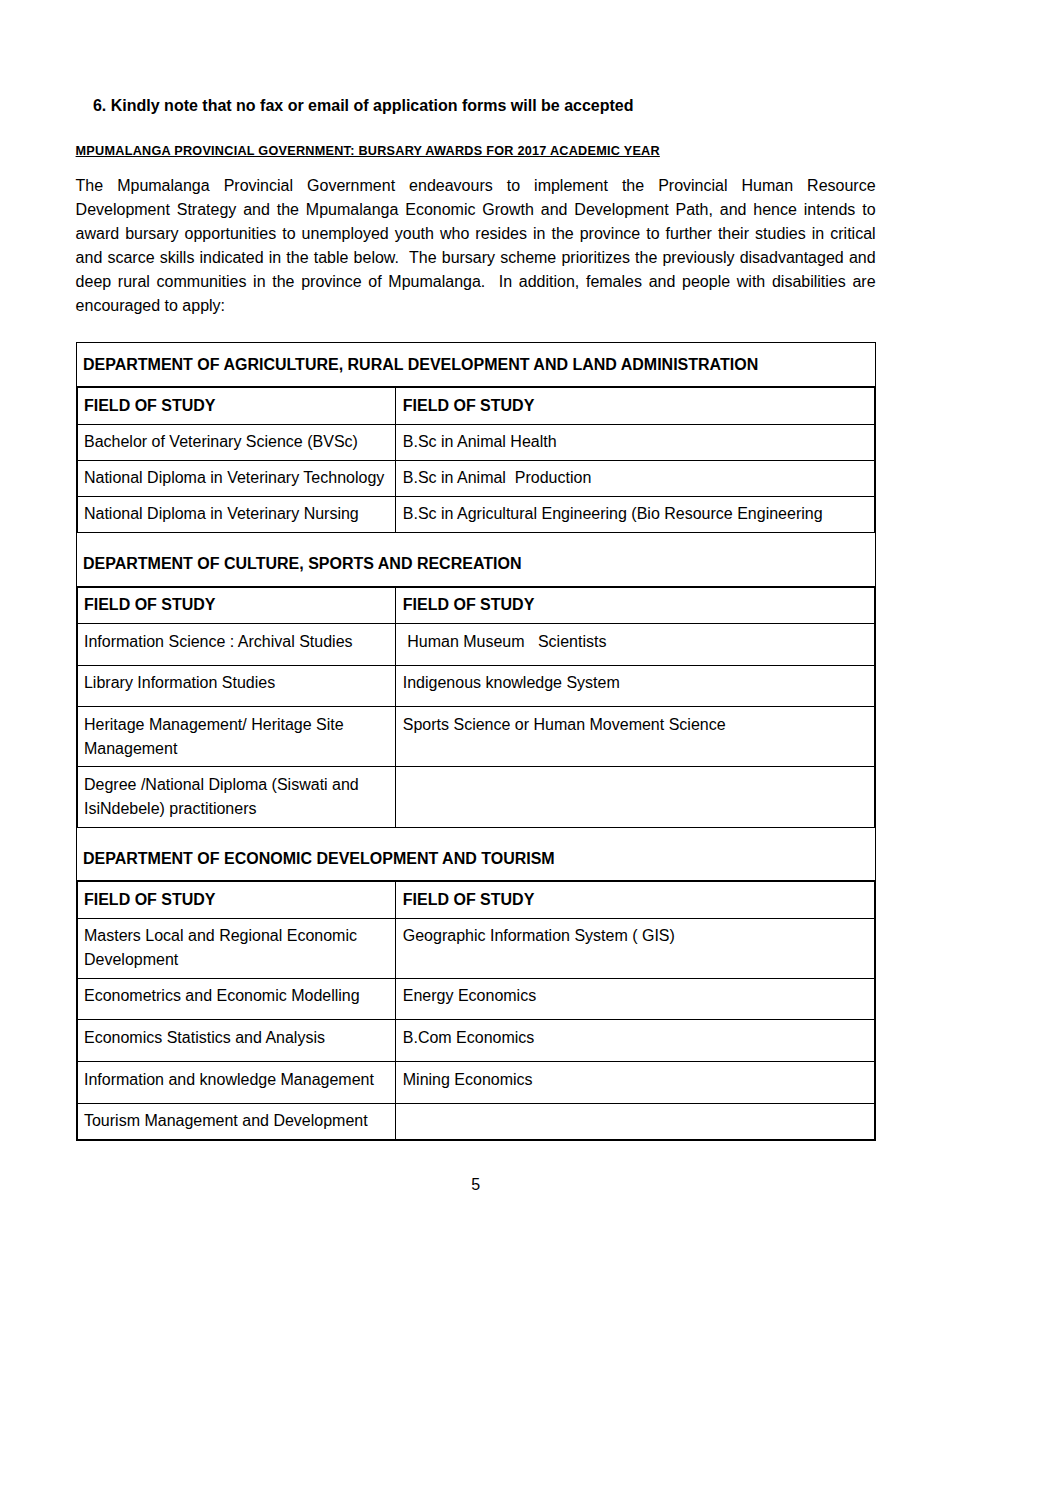Kindly note that no fax or email of application forms will be accepted
MPUMALANGA PROVINCIAL GOVERNMENT: BURSARY AWARDS FOR 2017 ACADEMIC YEAR
The Mpumalanga Provincial Government endeavours to implement the Provincial Human Resource Development Strategy and the Mpumalanga Economic Growth and Development Path, and hence intends to award bursary opportunities to unemployed youth who resides in the province to further their studies in critical and scarce skills indicated in the table below. The bursary scheme prioritizes the previously disadvantaged and deep rural communities in the province of Mpumalanga. In addition, females and people with disabilities are encouraged to apply:
| DEPARTMENT OF AGRICULTURE, RURAL DEVELOPMENT AND LAND ADMINISTRATION / FIELD OF STUDY / FIELD OF STUDY / / --- / --- / / Bachelor of Veterinary Science (BVSc) / B.Sc in Animal Health / / National Diploma in Veterinary Technology / B.Sc in Animal Production / / National Diploma in Veterinary Nursing / B.Sc in Agricultural Engineering (Bio Resource Engineering / DEPARTMENT OF CULTURE, SPORTS AND RECREATION / FIELD OF STUDY / FIELD OF STUDY / / --- / --- / / Information Science : Archival Studies / Human Museum Scientists / / Library Information Studies / Indigenous knowledge System / / Heritage Management/ Heritage Site Management / Sports Science or Human Movement Science / / Degree /National Diploma (Siswati and IsiNdebele) practitioners / / DEPARTMENT OF ECONOMIC DEVELOPMENT AND TOURISM / FIELD OF STUDY / FIELD OF STUDY / / --- / --- / / Masters Local and Regional Economic Development / Geographic Information System ( GIS) / / Econometrics and Economic Modelling / Energy Economics / / Economics Statistics and Analysis / B.Com Economics / / Information and knowledge Management / Mining Economics / / Tourism Management and Development / / |
5